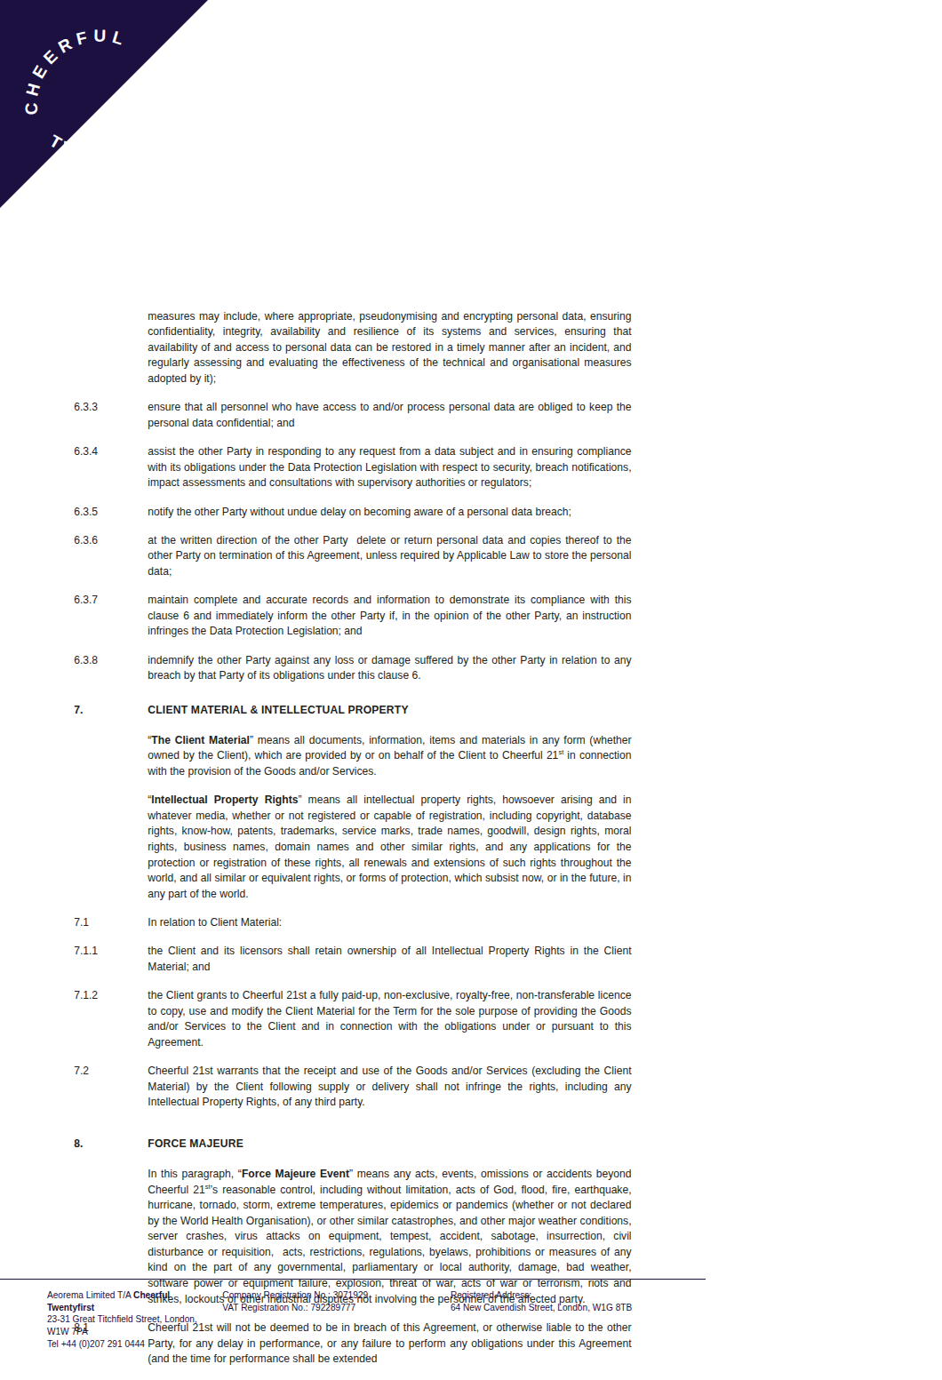CHEERFUL TWENTYFIRST
measures may include, where appropriate, pseudonymising and encrypting personal data, ensuring confidentiality, integrity, availability and resilience of its systems and services, ensuring that availability of and access to personal data can be restored in a timely manner after an incident, and regularly assessing and evaluating the effectiveness of the technical and organisational measures adopted by it);
6.3.3
ensure that all personnel who have access to and/or process personal data are obliged to keep the personal data confidential; and
6.3.4
assist the other Party in responding to any request from a data subject and in ensuring compliance with its obligations under the Data Protection Legislation with respect to security, breach notifications, impact assessments and consultations with supervisory authorities or regulators;
6.3.5
notify the other Party without undue delay on becoming aware of a personal data breach;
6.3.6
at the written direction of the other Party delete or return personal data and copies thereof to the other Party on termination of this Agreement, unless required by Applicable Law to store the personal data;
6.3.7
maintain complete and accurate records and information to demonstrate its compliance with this clause 6 and immediately inform the other Party if, in the opinion of the other Party, an instruction infringes the Data Protection Legislation; and
6.3.8
indemnify the other Party against any loss or damage suffered by the other Party in relation to any breach by that Party of its obligations under this clause 6.
7.
CLIENT MATERIAL & INTELLECTUAL PROPERTY
“The Client Material” means all documents, information, items and materials in any form (whether owned by the Client), which are provided by or on behalf of the Client to Cheerful 21st in connection with the provision of the Goods and/or Services.
“Intellectual Property Rights” means all intellectual property rights, howsoever arising and in whatever media, whether or not registered or capable of registration, including copyright, database rights, know-how, patents, trademarks, service marks, trade names, goodwill, design rights, moral rights, business names, domain names and other similar rights, and any applications for the protection or registration of these rights, all renewals and extensions of such rights throughout the world, and all similar or equivalent rights, or forms of protection, which subsist now, or in the future, in any part of the world.
7.1
In relation to Client Material:
7.1.1
the Client and its licensors shall retain ownership of all Intellectual Property Rights in the Client Material; and
7.1.2
the Client grants to Cheerful 21st a fully paid-up, non-exclusive, royalty-free, non-transferable licence to copy, use and modify the Client Material for the Term for the sole purpose of providing the Goods and/or Services to the Client and in connection with the obligations under or pursuant to this Agreement.
7.2
Cheerful 21st warrants that the receipt and use of the Goods and/or Services (excluding the Client Material) by the Client following supply or delivery shall not infringe the rights, including any Intellectual Property Rights, of any third party.
8.
FORCE MAJEURE
In this paragraph, “Force Majeure Event” means any acts, events, omissions or accidents beyond Cheerful 21st’s reasonable control, including without limitation, acts of God, flood, fire, earthquake, hurricane, tornado, storm, extreme temperatures, epidemics or pandemics (whether or not declared by the World Health Organisation), or other similar catastrophes, and other major weather conditions, server crashes, virus attacks on equipment, tempest, accident, sabotage, insurrection, civil disturbance or requisition, acts, restrictions, regulations, byelaws, prohibitions or measures of any kind on the part of any governmental, parliamentary or local authority, damage, bad weather, software power or equipment failure, explosion, threat of war, acts of war or terrorism, riots and strikes, lockouts or other industrial disputes not involving the personnel of the affected party.
8.1
Cheerful 21st will not be deemed to be in breach of this Agreement, or otherwise liable to the other Party, for any delay in performance, or any failure to perform any obligations under this Agreement (and the time for performance shall be extended
Aeorema Limited T/A Cheerful Twentyfirst
23-31 Great Titchfield Street, London, W1W 7PA
Tel +44 (0)207 291 0444
Company Registration No.: 3071929
VAT Registration No.: 792289777
Registered Address:
64 New Cavendish Street, London, W1G 8TB